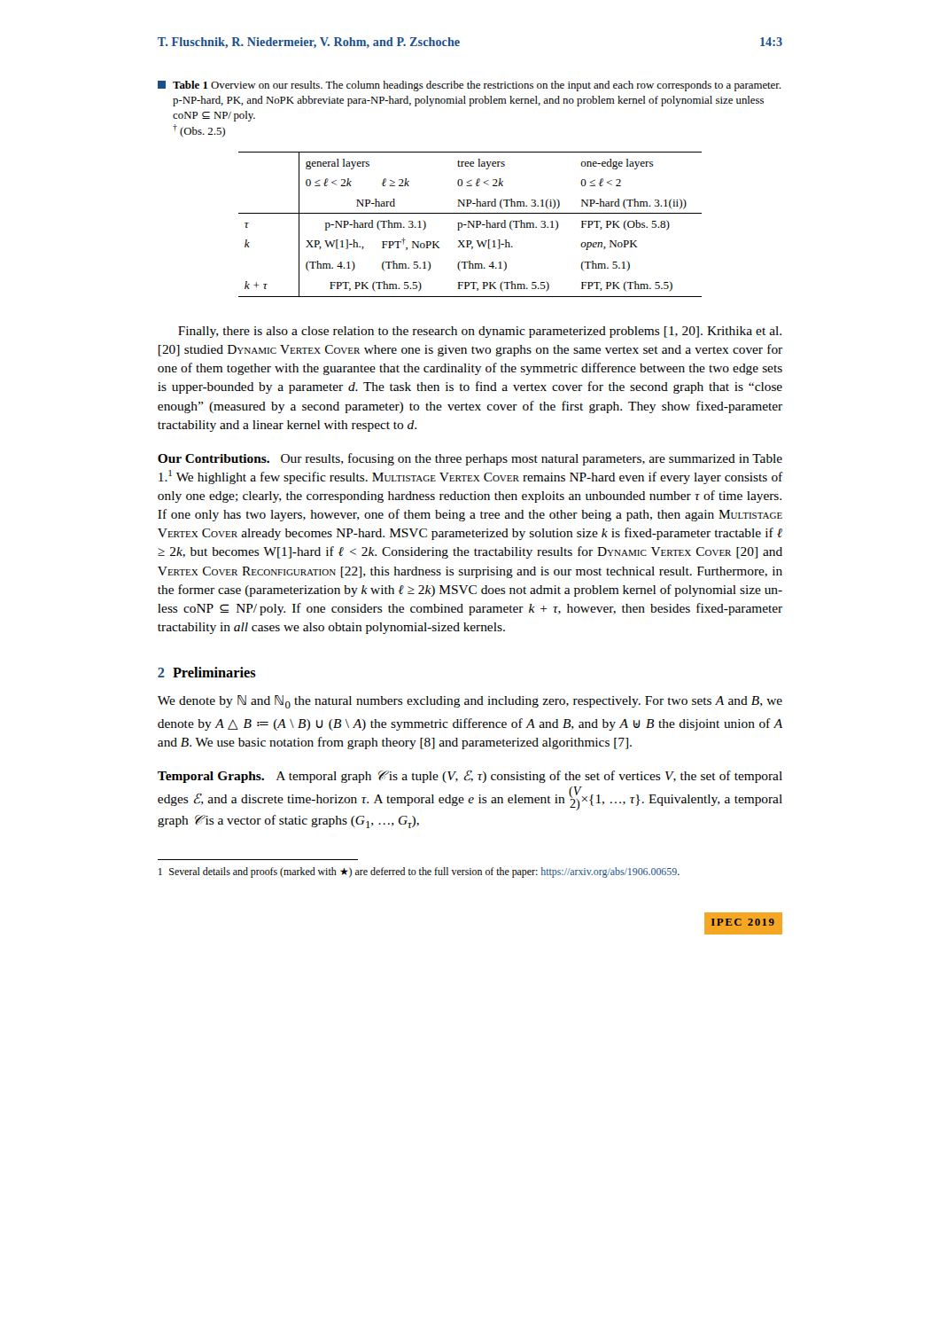T. Fluschnik, R. Niedermeier, V. Rohm, and P. Zschoche 14:3
Table 1 Overview on our results. The column headings describe the restrictions on the input and each row corresponds to a parameter. p-NP-hard, PK, and NoPK abbreviate para-NP-hard, polynomial problem kernel, and no problem kernel of polynomial size unless coNP ⊆ NP/ poly.
† (Obs. 2.5)
| | general layers | tree layers | one-edge layers |
| | 0 ≤ ℓ < 2 k | ℓ ≥ 2 k | 0 ≤ ℓ < 2 k | 0 ≤ ℓ < 2 |
| | NP-hard | NP-hard (Thm. 3.1(i)) | NP-hard (Thm. 3.1(ii)) |
| τ | p-NP-hard (Thm. 3.1) | p-NP-hard (Thm. 3.1) | FPT, PK (Obs. 5.8) |
| k | XP, W[1]-h., | FPT † , NoPK | XP, W[1]-h. | open , NoPK |
| | (Thm. 4.1) | (Thm. 5.1) | (Thm. 4.1) | (Thm. 5.1) |
| k + τ | FPT, PK (Thm. 5.5) | FPT, PK (Thm. 5.5) | FPT, PK (Thm. 5.5) |
Finally, there is also a close relation to the research on dynamic parameterized problems [1, 20]. Krithika et al. [20] studied Dynamic Vertex Cover where one is given two graphs on the same vertex set and a vertex cover for one of them together with the guarantee that the cardinality of the symmetric difference between the two edge sets is upper-bounded by a parameter d. The task then is to find a vertex cover for the second graph that is “close enough” (measured by a second parameter) to the vertex cover of the first graph. They show fixed-parameter tractability and a linear kernel with respect to d.
Our Contributions. Our results, focusing on the three perhaps most natural parameters, are summarized in Table 1.1 We highlight a few specific results. Multistage Vertex Cover remains NP-hard even if every layer consists of only one edge; clearly, the corresponding hardness reduction then exploits an unbounded number τ of time layers. If one only has two layers, however, one of them being a tree and the other being a path, then again Multistage Vertex Cover already becomes NP-hard. MSVC parameterized by solution size k is fixed-parameter tractable if ℓ ≥ 2k, but becomes W[1]-hard if ℓ < 2k. Considering the tractability results for Dynamic Vertex Cover [20] and Vertex Cover Reconfiguration [22], this hardness is surprising and is our most technical result. Furthermore, in the former case (parameterization by k with ℓ ≥ 2k) MSVC does not admit a problem kernel of polynomial size unless coNP ⊆ NP/ poly. If one considers the combined parameter k + τ, however, then besides fixed-parameter tractability in all cases we also obtain polynomial-sized kernels.
2 Preliminaries
We denote by ℕ and ℕ0 the natural numbers excluding and including zero, respectively. For two sets A and B, we denote by A △ B ≔ (A \ B) ∪ (B \ A) the symmetric difference of A and B, and by A ⊎ B the disjoint union of A and B. We use basic notation from graph theory [8] and parameterized algorithmics [7].
Temporal Graphs. A temporal graph 𝒞 is a tuple (V, ℰ, τ) consisting of the set of vertices V, the set of temporal edges ℰ, and a discrete time-horizon τ. A temporal edge e is an element in (V 2)×{1, …, τ}. Equivalently, a temporal graph 𝒞 is a vector of static graphs (G1, …, Gτ),
1 Several details and proofs (marked with ★) are deferred to the full version of the paper: https://arxiv.org/abs/1906.00659.
IPEC 2019